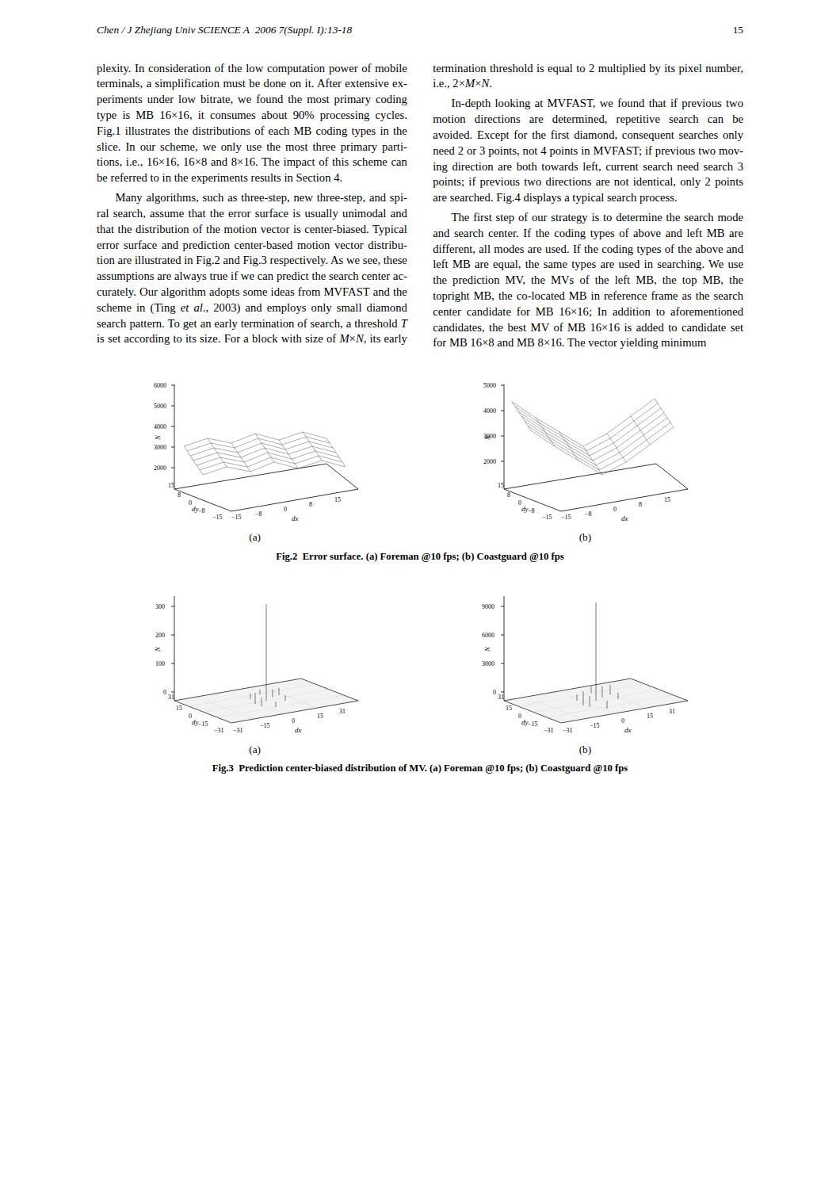Chen / J Zhejiang Univ SCIENCE A 2006 7(Suppl. I):13-18 15
plexity. In consideration of the low computation power of mobile terminals, a simplification must be done on it. After extensive experiments under low bitrate, we found the most primary coding type is MB 16×16, it consumes about 90% processing cycles. Fig.1 illustrates the distributions of each MB coding types in the slice. In our scheme, we only use the most three primary partitions, i.e., 16×16, 16×8 and 8×16. The impact of this scheme can be referred to in the experiments results in Section 4.
Many algorithms, such as three-step, new three-step, and spiral search, assume that the error surface is usually unimodal and that the distribution of the motion vector is center-biased. Typical error surface and prediction center-based motion vector distribution are illustrated in Fig.2 and Fig.3 respectively. As we see, these assumptions are always true if we can predict the search center accurately. Our algorithm adopts some ideas from MVFAST and the scheme in (Ting et al., 2003) and employs only small diamond search pattern. To get an early termination of search, a threshold T is set according to its size. For a block with size of M×N, its early termination threshold is equal to 2 multiplied by its pixel number, i.e., 2×M×N.
In-depth looking at MVFAST, we found that if previous two motion directions are determined, repetitive search can be avoided. Except for the first diamond, consequent searches only need 2 or 3 points, not 4 points in MVFAST; if previous two moving direction are both towards left, current search need search 3 points; if previous two directions are not identical, only 2 points are searched. Fig.4 displays a typical search process.
The first step of our strategy is to determine the search mode and search center. If the coding types of above and left MB are different, all modes are used. If the coding types of the above and left MB are equal, the same types are used in searching. We use the prediction MV, the MVs of the left MB, the top MB, the topright MB, the co-located MB in reference frame as the search center candidate for MB 16×16; In addition to aforementioned candidates, the best MV of MB 16×16 is added to candidate set for MB 16×8 and MB 8×16. The vector yielding minimum
N 6000 5000 4000 3000 2000 15 8 0 −8 −15 −15 −8 0 8 15 dy dx
(a)
N 5000 4000 3000 2000 15 8 0 −8 −15 −15 −8 0 8 15 dy dx
(b)
Fig.2 Error surface. (a) Foreman @10 fps; (b) Coastguard @10 fps
N 300 200 100 0 31 15 0 −15 −31 −31 −15 0 15 31 dy dx
(a)
N 9000 6000 3000 0 31 15 0 −15 −31 −31 −15 0 15 31 dy dx
(b)
Fig.3 Prediction center-biased distribution of MV. (a) Foreman @10 fps; (b) Coastguard @10 fps